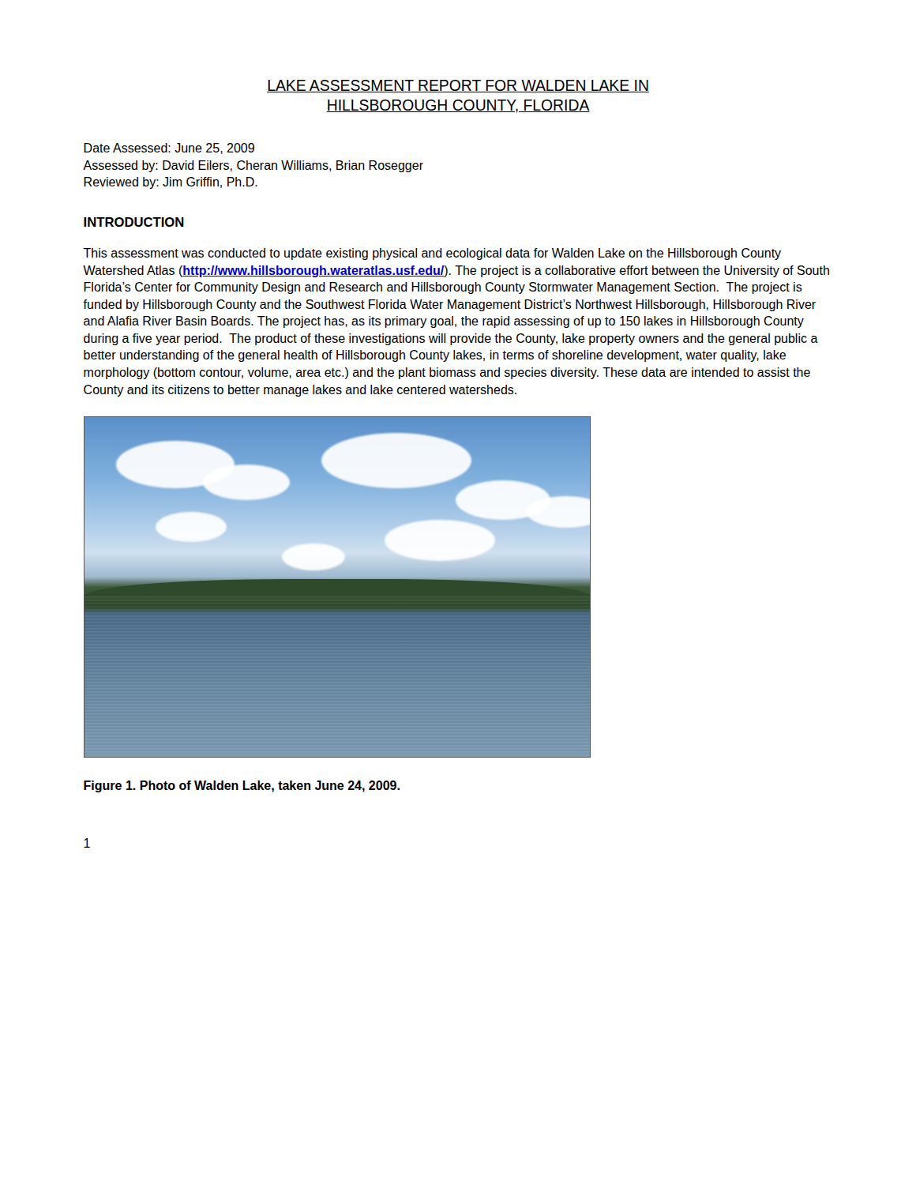LAKE ASSESSMENT REPORT FOR WALDEN LAKE IN
HILLSBOROUGH COUNTY, FLORIDA
Date Assessed: June 25, 2009
Assessed by: David Eilers, Cheran Williams, Brian Rosegger
Reviewed by: Jim Griffin, Ph.D.
INTRODUCTION
This assessment was conducted to update existing physical and ecological data for Walden Lake on the Hillsborough County Watershed Atlas (http://www.hillsborough.wateratlas.usf.edu/). The project is a collaborative effort between the University of South Florida’s Center for Community Design and Research and Hillsborough County Stormwater Management Section. The project is funded by Hillsborough County and the Southwest Florida Water Management District’s Northwest Hillsborough, Hillsborough River and Alafia River Basin Boards. The project has, as its primary goal, the rapid assessing of up to 150 lakes in Hillsborough County during a five year period. The product of these investigations will provide the County, lake property owners and the general public a better understanding of the general health of Hillsborough County lakes, in terms of shoreline development, water quality, lake morphology (bottom contour, volume, area etc.) and the plant biomass and species diversity. These data are intended to assist the County and its citizens to better manage lakes and lake centered watersheds.
Figure 1. Photo of Walden Lake, taken June 24, 2009.
1